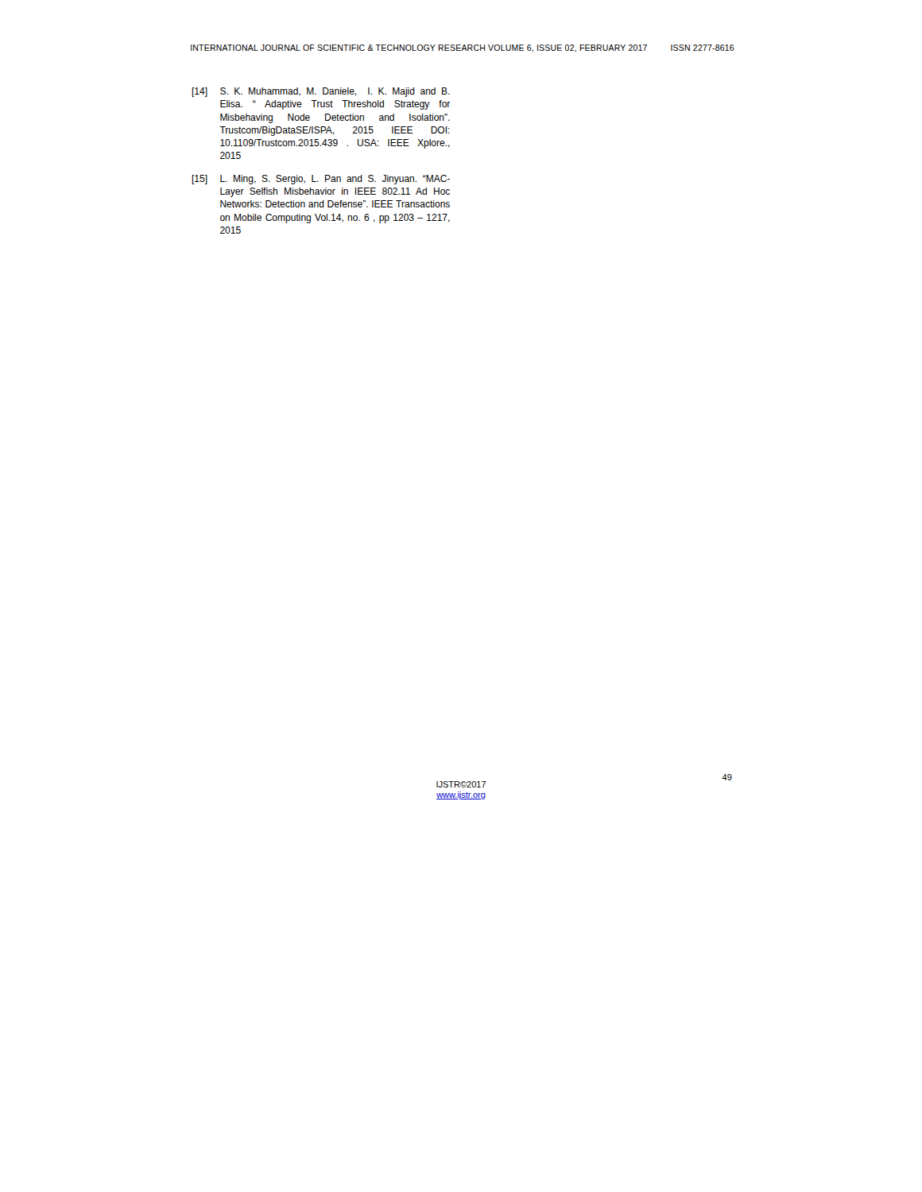INTERNATIONAL JOURNAL OF SCIENTIFIC & TECHNOLOGY RESEARCH VOLUME 6, ISSUE 02, FEBRUARY 2017 ISSN 2277-8616
[14]
S. K. Muhammad, M. Daniele, I. K. Majid and B. Elisa. “ Adaptive Trust Threshold Strategy for Misbehaving Node Detection and Isolation”. Trustcom/BigDataSE/ISPA, 2015 IEEE DOI: 10.1109/Trustcom.2015.439 . USA: IEEE Xplore., 2015
[15]
L. Ming, S. Sergio, L. Pan and S. Jinyuan. “MAC-Layer Selfish Misbehavior in IEEE 802.11 Ad Hoc Networks: Detection and Defense”. IEEE Transactions on Mobile Computing Vol.14, no. 6 , pp 1203 – 1217, 2015
49
IJSTR©2017
www.ijstr.org